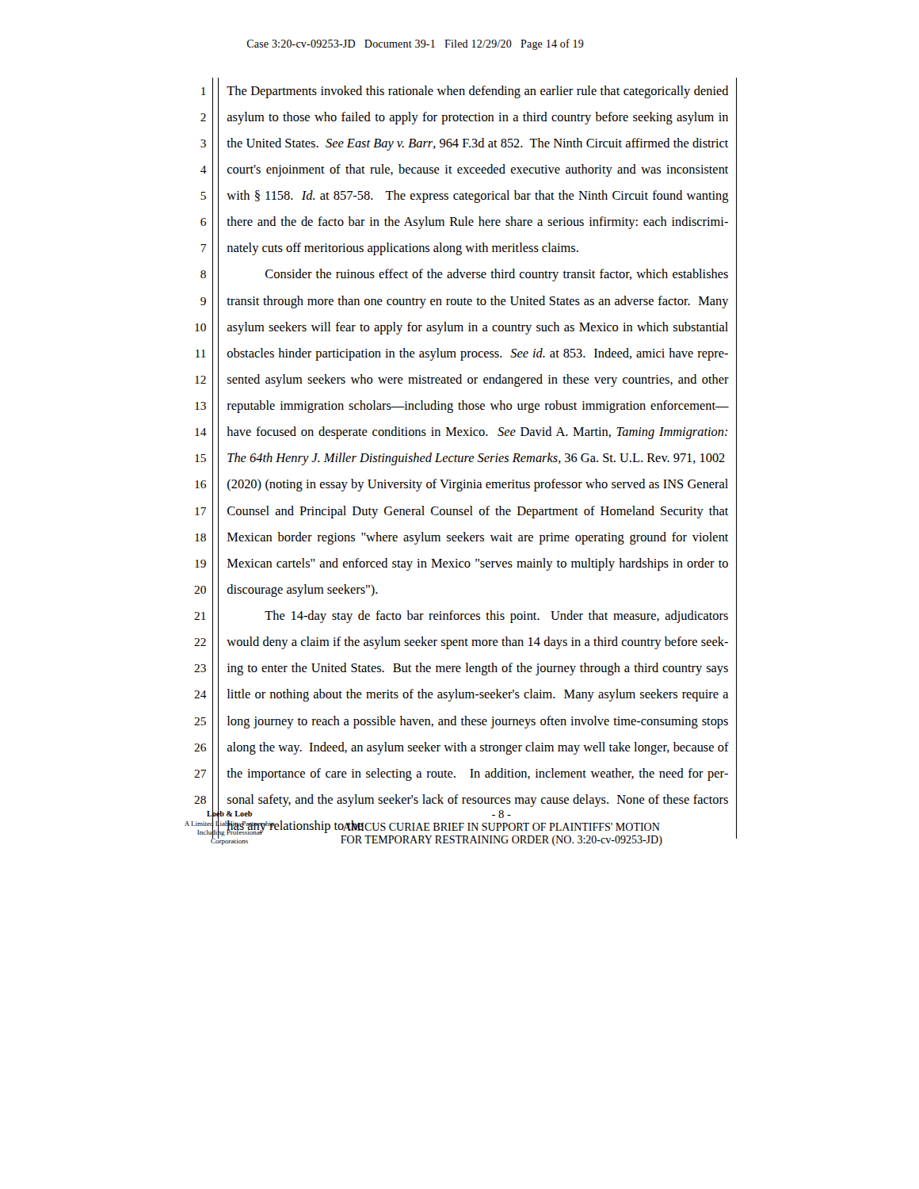Case 3:20-cv-09253-JD Document 39-1 Filed 12/29/20 Page 14 of 19
1
2
3
4
5
6
7
8
9
10
11
12
13
14
15
16
17
18
19
20
21
22
23
24
25
26
27
28
The Departments invoked this rationale when defending an earlier rule that categorically denied asylum to those who failed to apply for protection in a third country before seeking asylum in the United States. See East Bay v. Barr, 964 F.3d at 852. The Ninth Circuit affirmed the district court's enjoinment of that rule, because it exceeded executive authority and was inconsistent with § 1158. Id. at 857-58. The express categorical bar that the Ninth Circuit found wanting there and the de facto bar in the Asylum Rule here share a serious infirmity: each indiscriminately cuts off meritorious applications along with meritless claims.
Consider the ruinous effect of the adverse third country transit factor, which establishes transit through more than one country en route to the United States as an adverse factor. Many asylum seekers will fear to apply for asylum in a country such as Mexico in which substantial obstacles hinder participation in the asylum process. See id. at 853. Indeed, amici have represented asylum seekers who were mistreated or endangered in these very countries, and other reputable immigration scholars—including those who urge robust immigration enforcement—have focused on desperate conditions in Mexico. See David A. Martin, Taming Immigration: The 64th Henry J. Miller Distinguished Lecture Series Remarks, 36 Ga. St. U.L. Rev. 971, 1002 (2020) (noting in essay by University of Virginia emeritus professor who served as INS General Counsel and Principal Duty General Counsel of the Department of Homeland Security that Mexican border regions "where asylum seekers wait are prime operating ground for violent Mexican cartels" and enforced stay in Mexico "serves mainly to multiply hardships in order to discourage asylum seekers").
The 14-day stay de facto bar reinforces this point. Under that measure, adjudicators would deny a claim if the asylum seeker spent more than 14 days in a third country before seeking to enter the United States. But the mere length of the journey through a third country says little or nothing about the merits of the asylum-seeker's claim. Many asylum seekers require a long journey to reach a possible haven, and these journeys often involve time-consuming stops along the way. Indeed, an asylum seeker with a stronger claim may well take longer, because of the importance of care in selecting a route. In addition, inclement weather, the need for personal safety, and the asylum seeker's lack of resources may cause delays. None of these factors has any relationship to the
Loeb & Loeb
A Limited Liability Partnership
Including Professional
Corporations
- 8 -
AMICUS CURIAE BRIEF IN SUPPORT OF PLAINTIFFS' MOTION
FOR TEMPORARY RESTRAINING ORDER (NO. 3:20-cv-09253-JD)